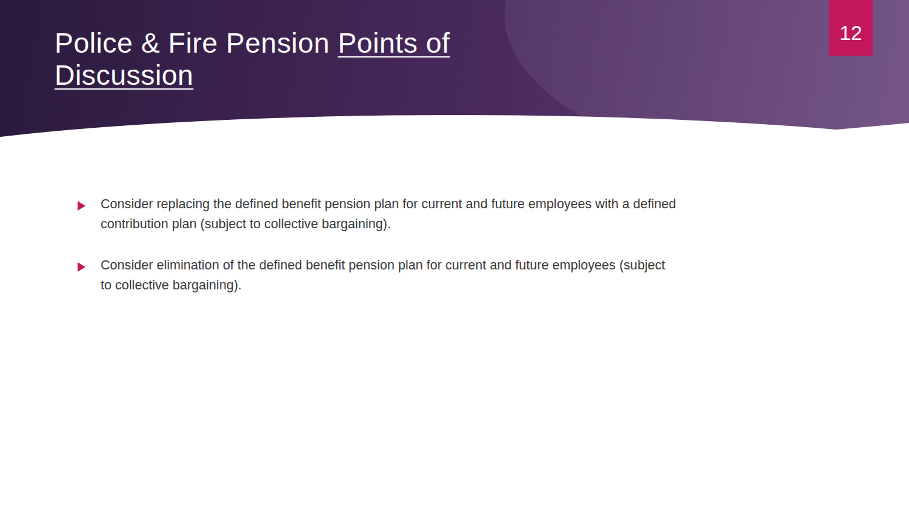12
Police & Fire Pension Points of Discussion
Consider replacing the defined benefit pension plan for current and future employees with a defined contribution plan (subject to collective bargaining).
Consider elimination of the defined benefit pension plan for current and future employees (subject to collective bargaining).